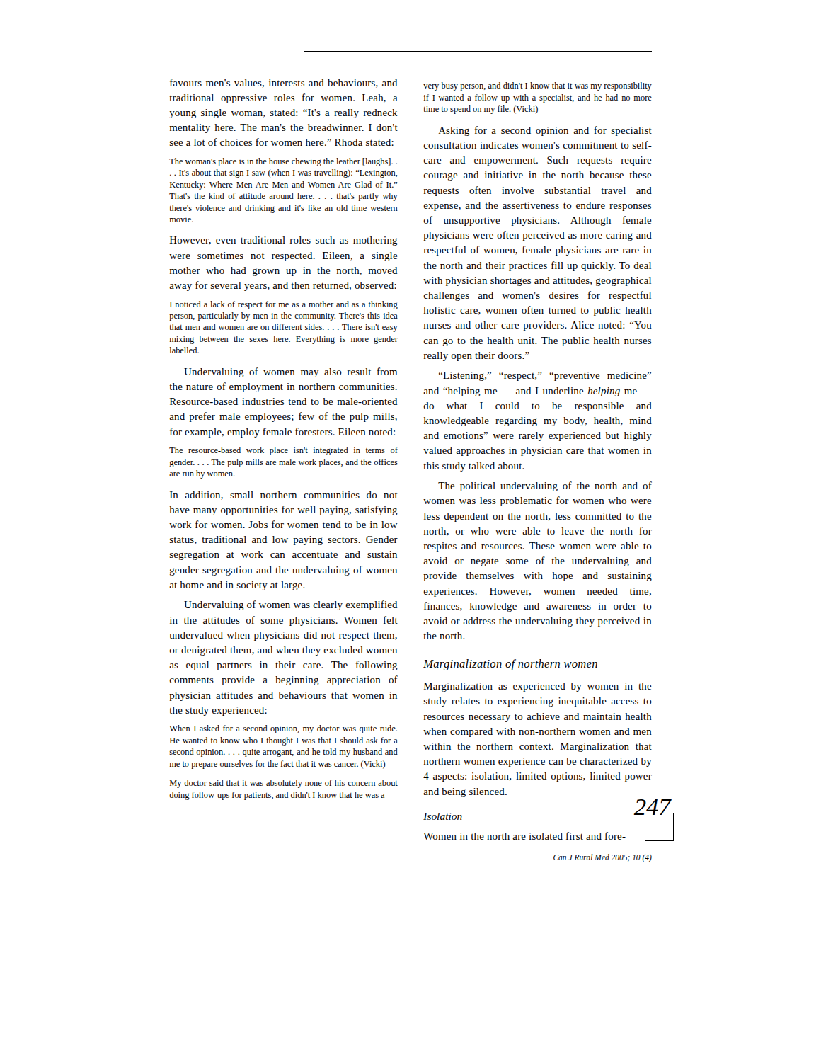favours men's values, interests and behaviours, and traditional oppressive roles for women. Leah, a young single woman, stated: “It's a really redneck mentality here. The man's the breadwinner. I don't see a lot of choices for women here.” Rhoda stated:
The woman's place is in the house chewing the leather [laughs]. . . . It's about that sign I saw (when I was travelling): “Lexington, Kentucky: Where Men Are Men and Women Are Glad of It.” That's the kind of attitude around here. . . . that's partly why there's violence and drinking and it's like an old time western movie.
However, even traditional roles such as mothering were sometimes not respected. Eileen, a single mother who had grown up in the north, moved away for several years, and then returned, observed:
I noticed a lack of respect for me as a mother and as a thinking person, particularly by men in the community. There's this idea that men and women are on different sides. . . . There isn't easy mixing between the sexes here. Everything is more gender labelled.
Undervaluing of women may also result from the nature of employment in northern communities. Resource-based industries tend to be male-oriented and prefer male employees; few of the pulp mills, for example, employ female foresters. Eileen noted:
The resource-based work place isn't integrated in terms of gender. . . . The pulp mills are male work places, and the offices are run by women.
In addition, small northern communities do not have many opportunities for well paying, satisfying work for women. Jobs for women tend to be in low status, traditional and low paying sectors. Gender segregation at work can accentuate and sustain gender segregation and the undervaluing of women at home and in society at large.
Undervaluing of women was clearly exemplified in the attitudes of some physicians. Women felt undervalued when physicians did not respect them, or denigrated them, and when they excluded women as equal partners in their care. The following comments provide a beginning appreciation of physician attitudes and behaviours that women in the study experienced:
When I asked for a second opinion, my doctor was quite rude. He wanted to know who I thought I was that I should ask for a second opinion. . . . quite arrogant, and he told my husband and me to prepare ourselves for the fact that it was cancer. (Vicki)
My doctor said that it was absolutely none of his concern about doing follow-ups for patients, and didn't I know that he was a
very busy person, and didn't I know that it was my responsibility if I wanted a follow up with a specialist, and he had no more time to spend on my file. (Vicki)
Asking for a second opinion and for specialist consultation indicates women's commitment to self-care and empowerment. Such requests require courage and initiative in the north because these requests often involve substantial travel and expense, and the assertiveness to endure responses of unsupportive physicians. Although female physicians were often perceived as more caring and respectful of women, female physicians are rare in the north and their practices fill up quickly. To deal with physician shortages and attitudes, geographical challenges and women's desires for respectful holistic care, women often turned to public health nurses and other care providers. Alice noted: “You can go to the health unit. The public health nurses really open their doors.”
“Listening,” “respect,” “preventive medicine” and “helping me — and I underline helping me — do what I could to be responsible and knowledgeable regarding my body, health, mind and emotions” were rarely experienced but highly valued approaches in physician care that women in this study talked about.
The political undervaluing of the north and of women was less problematic for women who were less dependent on the north, less committed to the north, or who were able to leave the north for respites and resources. These women were able to avoid or negate some of the undervaluing and provide themselves with hope and sustaining experiences. However, women needed time, finances, knowledge and awareness in order to avoid or address the undervaluing they perceived in the north.
Marginalization of northern women
Marginalization as experienced by women in the study relates to experiencing inequitable access to resources necessary to achieve and maintain health when compared with non-northern women and men within the northern context. Marginalization that northern women experience can be characterized by 4 aspects: isolation, limited options, limited power and being silenced.
Isolation
Women in the north are isolated first and fore-
247
Can J Rural Med 2005; 10 (4)